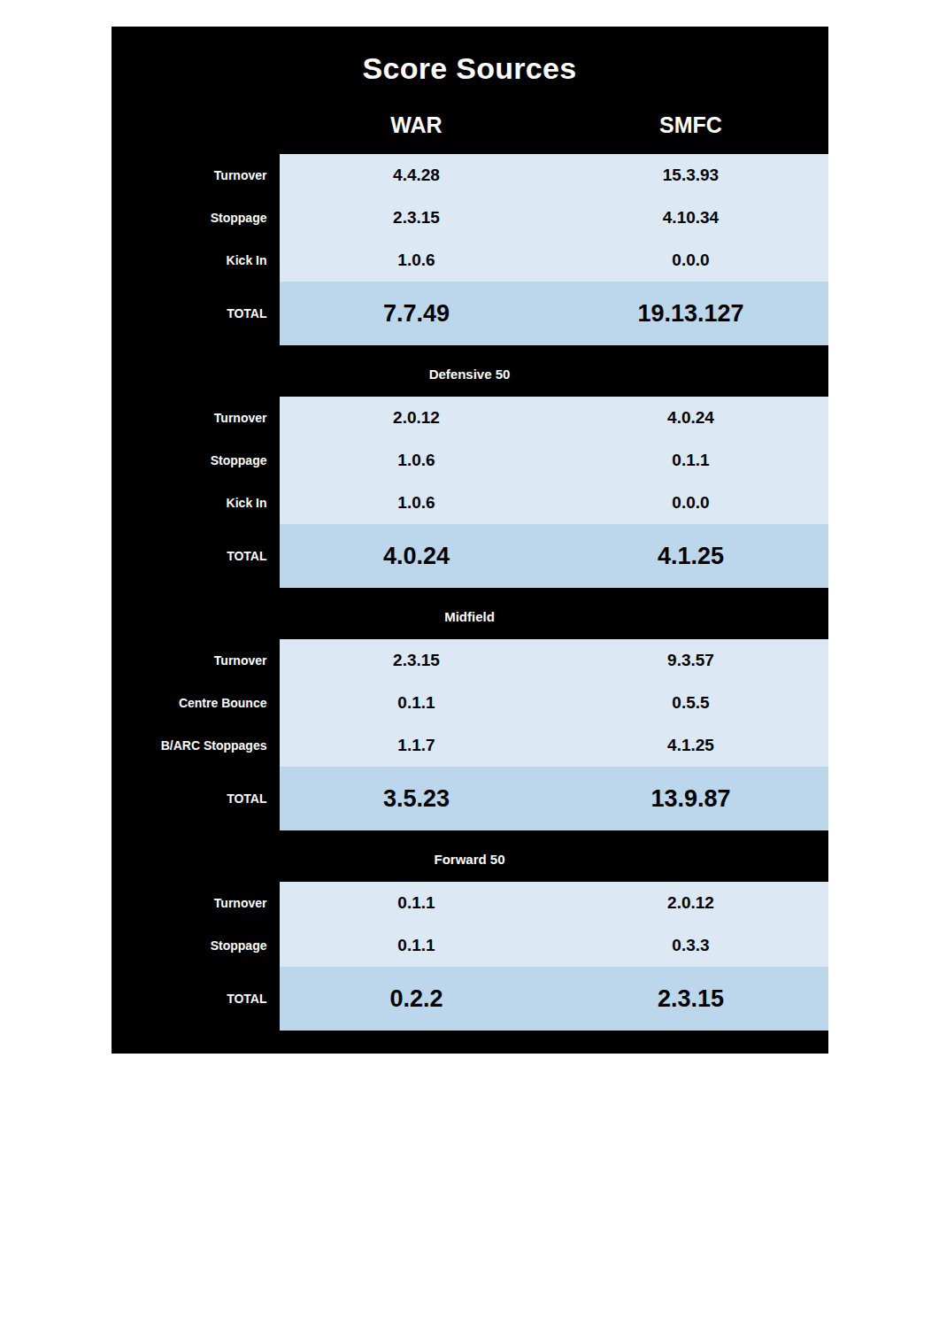Score Sources
| | WAR | SMFC |
| Turnover | 4.4.28 | 15.3.93 |
| Stoppage | 2.3.15 | 4.10.34 |
| Kick In | 1.0.6 | 0.0.0 |
| TOTAL | 7.7.49 | 19.13.127 |
| Defensive 50 |
| Turnover | 2.0.12 | 4.0.24 |
| Stoppage | 1.0.6 | 0.1.1 |
| Kick In | 1.0.6 | 0.0.0 |
| TOTAL | 4.0.24 | 4.1.25 |
| Midfield |
| Turnover | 2.3.15 | 9.3.57 |
| Centre Bounce | 0.1.1 | 0.5.5 |
| B/ARC Stoppages | 1.1.7 | 4.1.25 |
| TOTAL | 3.5.23 | 13.9.87 |
| Forward 50 |
| Turnover | 0.1.1 | 2.0.12 |
| Stoppage | 0.1.1 | 0.3.3 |
| TOTAL | 0.2.2 | 2.3.15 |